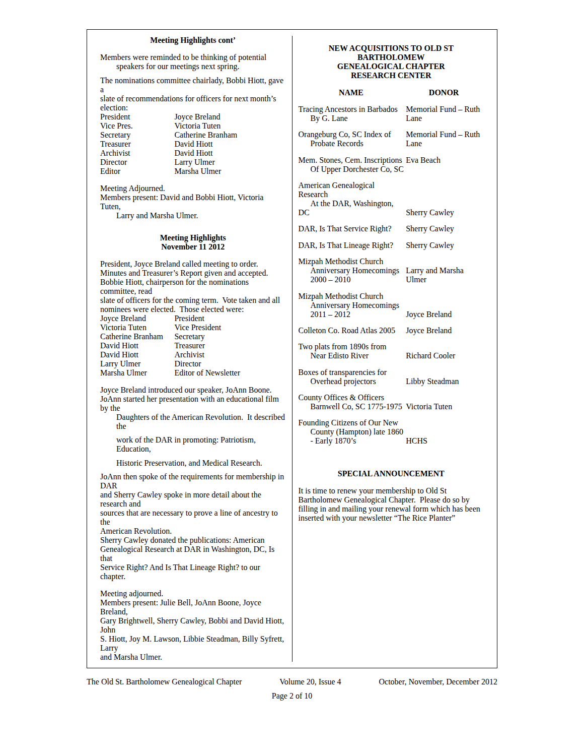Meeting Highlights cont’
Members were reminded to be thinking of potential
speakers for our meetings next spring.
The nominations committee chairlady, Bobbi Hiott, gave a
slate of recommendations for officers for next month’s
election:
| President | Joyce Breland |
| Vice Pres. | Victoria Tuten |
| Secretary | Catherine Branham |
| Treasurer | David Hiott |
| Archivist | David Hiott |
| Director | Larry Ulmer |
| Editor | Marsha Ulmer |
Meeting Adjourned.
Members present: David and Bobbi Hiott, Victoria Tuten,
Larry and Marsha Ulmer.
Meeting Highlights
November 11 2012
President, Joyce Breland called meeting to order.
Minutes and Treasurer’s Report given and accepted.
Bobbie Hiott, chairperson for the nominations committee, read
slate of officers for the coming term. Vote taken and all
nominees were elected. Those elected were:
| Joyce Breland | President |
| Victoria Tuten | Vice President |
| Catherine Branham | Secretary |
| David Hiott | Treasurer |
| David Hiott | Archivist |
| Larry Ulmer | Director |
| Marsha Ulmer | Editor of Newsletter |
Joyce Breland introduced our speaker, JoAnn Boone.
JoAnn started her presentation with an educational film by the
Daughters of the American Revolution. It described the
work of the DAR in promoting: Patriotism, Education,
Historic Preservation, and Medical Research.
JoAnn then spoke of the requirements for membership in DAR
and Sherry Cawley spoke in more detail about the research and
sources that are necessary to prove a line of ancestry to the
American Revolution.
Sherry Cawley donated the publications: American
Genealogical Research at DAR in Washington, DC, Is that
Service Right? And Is That Lineage Right? to our chapter.
Meeting adjourned.
Members present: Julie Bell, JoAnn Boone, Joyce Breland,
Gary Brightwell, Sherry Cawley, Bobbi and David Hiott, John
S. Hiott, Joy M. Lawson, Libbie Steadman, Billy Syfrett, Larry
and Marsha Ulmer.
NEW ACQUISITIONS TO OLD ST BARTHOLOMEW
GENEALOGICAL CHAPTER
RESEARCH CENTER
| NAME | DONOR |
| Tracing Ancestors in Barbados By G. Lane | Memorial Fund – Ruth Lane |
| Orangeburg Co, SC Index of Probate Records | Memorial Fund – Ruth Lane |
| Mem. Stones, Cem. Inscriptions Of Upper Dorchester Co, SC | Eva Beach |
| American Genealogical Research At the DAR, Washington, DC | Sherry Cawley |
| DAR, Is That Service Right? | Sherry Cawley |
| DAR, Is That Lineage Right? | Sherry Cawley |
| Mizpah Methodist Church Anniversary Homecomings 2000 – 2010 | Larry and Marsha Ulmer |
| Mizpah Methodist Church Anniversary Homecomings 2011 – 2012 | Joyce Breland |
| Colleton Co. Road Atlas 2005 | Joyce Breland |
| Two plats from 1890s from Near Edisto River | Richard Cooler |
| Boxes of transparencies for Overhead projectors | Libby Steadman |
| County Offices & Officers Barnwell Co, SC 1775-1975 | Victoria Tuten |
| Founding Citizens of Our New County (Hampton) late 1860 - Early 1870’s | HCHS |
SPECIAL ANNOUNCEMENT
It is time to renew your membership to Old St Bartholomew Genealogical Chapter. Please do so by filling in and mailing your renewal form which has been inserted with your newsletter “The Rice Planter”
The Old St. Bartholomew Genealogical Chapter Volume 20, Issue 4 October, November, December 2012
Page 2 of 10